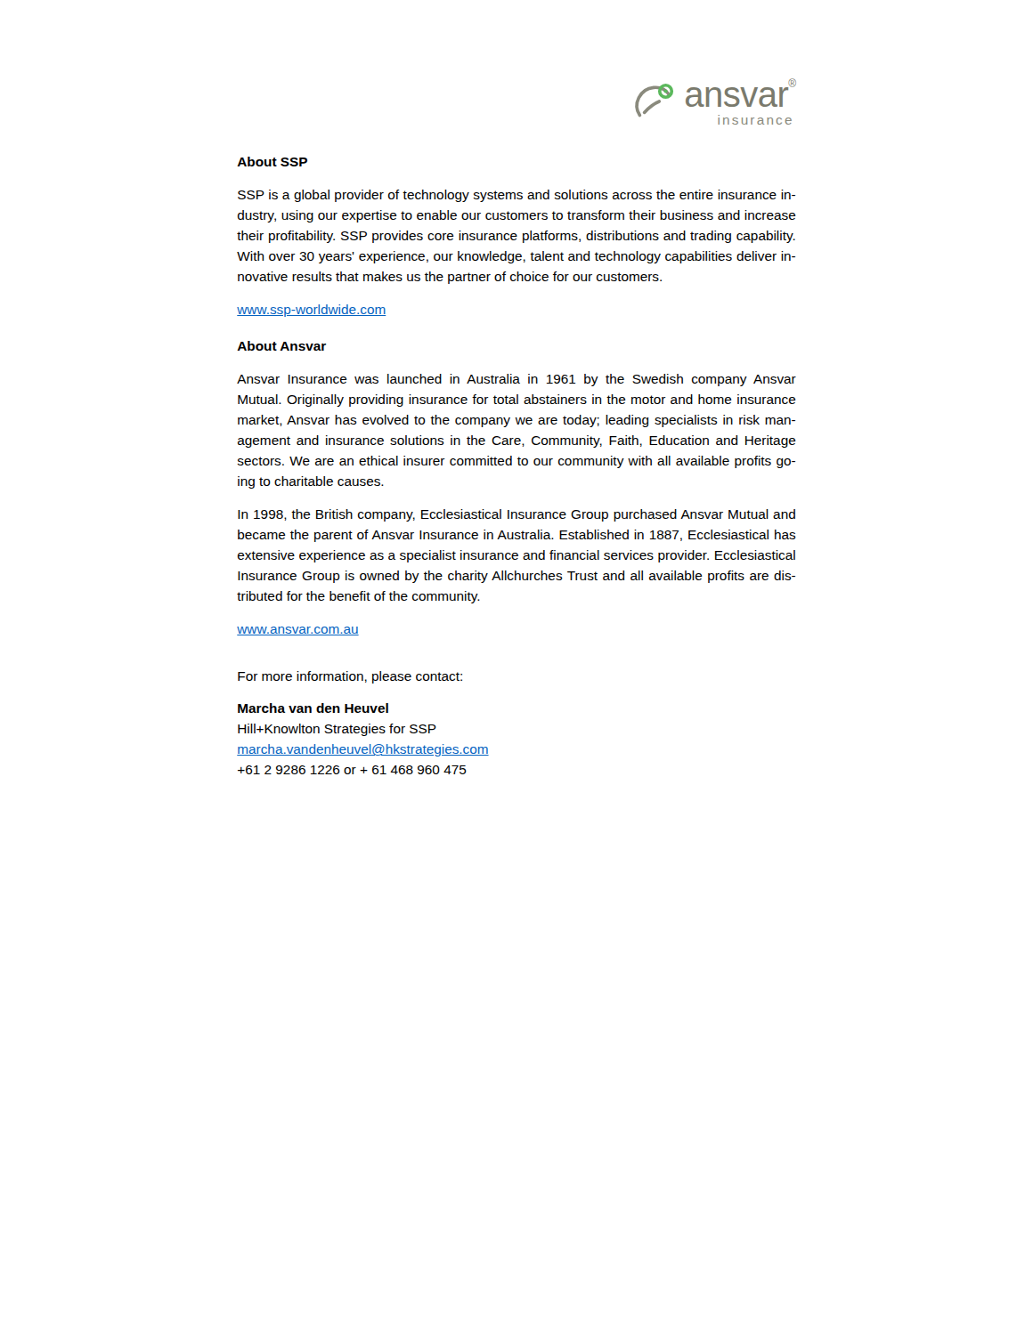ansvar®
insurance
About SSP
SSP is a global provider of technology systems and solutions across the entire insurance industry, using our expertise to enable our customers to transform their business and increase their profitability. SSP provides core insurance platforms, distributions and trading capability. With over 30 years' experience, our knowledge, talent and technology capabilities deliver innovative results that makes us the partner of choice for our customers.
www.ssp-worldwide.com
About Ansvar
Ansvar Insurance was launched in Australia in 1961 by the Swedish company Ansvar Mutual. Originally providing insurance for total abstainers in the motor and home insurance market, Ansvar has evolved to the company we are today; leading specialists in risk management and insurance solutions in the Care, Community, Faith, Education and Heritage sectors. We are an ethical insurer committed to our community with all available profits going to charitable causes.
In 1998, the British company, Ecclesiastical Insurance Group purchased Ansvar Mutual and became the parent of Ansvar Insurance in Australia. Established in 1887, Ecclesiastical has extensive experience as a specialist insurance and financial services provider. Ecclesiastical Insurance Group is owned by the charity Allchurches Trust and all available profits are distributed for the benefit of the community.
www.ansvar.com.au
For more information, please contact:
Marcha van den Heuvel
Hill+Knowlton Strategies for SSP
marcha.vandenheuvel@hkstrategies.com
+61 2 9286 1226 or + 61 468 960 475